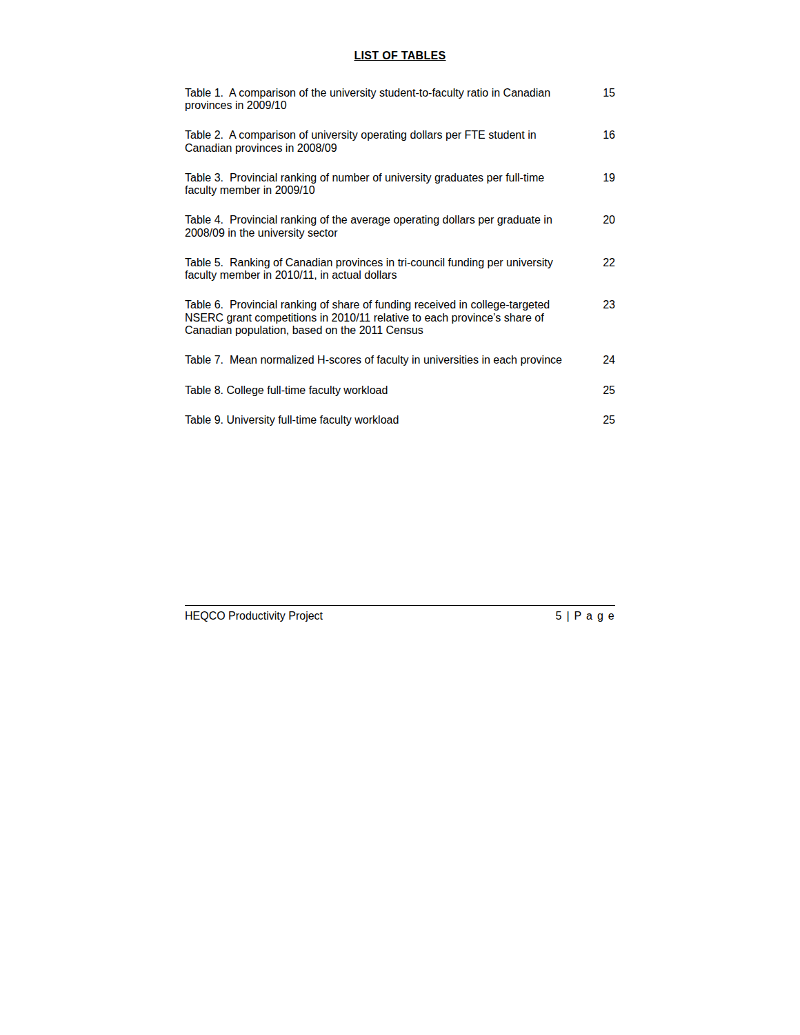LIST OF TABLES
| Table 1. A comparison of the university student-to-faculty ratio in Canadian provinces in 2009/10 | 15 |
| Table 2. A comparison of university operating dollars per FTE student in Canadian provinces in 2008/09 | 16 |
| Table 3. Provincial ranking of number of university graduates per full-time faculty member in 2009/10 | 19 |
| Table 4. Provincial ranking of the average operating dollars per graduate in 2008/09 in the university sector | 20 |
| Table 5. Ranking of Canadian provinces in tri-council funding per university faculty member in 2010/11, in actual dollars | 22 |
| Table 6. Provincial ranking of share of funding received in college-targeted NSERC grant competitions in 2010/11 relative to each province’s share of Canadian population, based on the 2011 Census | 23 |
| Table 7. Mean normalized H-scores of faculty in universities in each province | 24 |
| Table 8. College full-time faculty workload | 25 |
| Table 9. University full-time faculty workload | 25 |
HEQCO Productivity Project 5 | P a g e